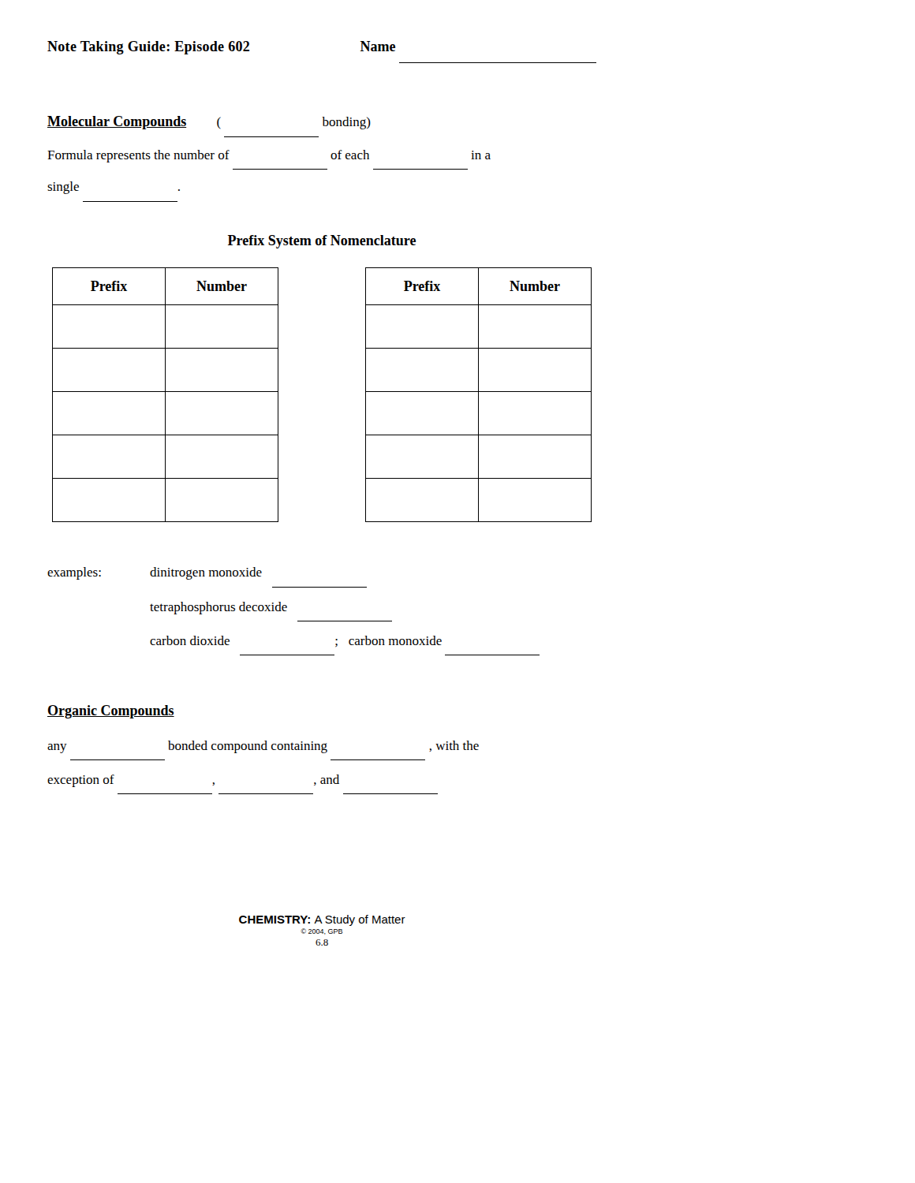Note Taking Guide: Episode 602
Name
Molecular Compounds
( bonding)
Formula represents the number of of each in a
single .
Prefix System of Nomenclature
| Prefix | Number |
| --- | --- |
| Prefix | Number |
| --- | --- |
examples:
dinitrogen monoxide
tetraphosphorus decoxide
carbon dioxide ; carbon monoxide
Organic Compounds
any bonded compound containing , with the
exception of , , and
CHEMISTRY: A Study of Matter
© 2004, GPB
6.8